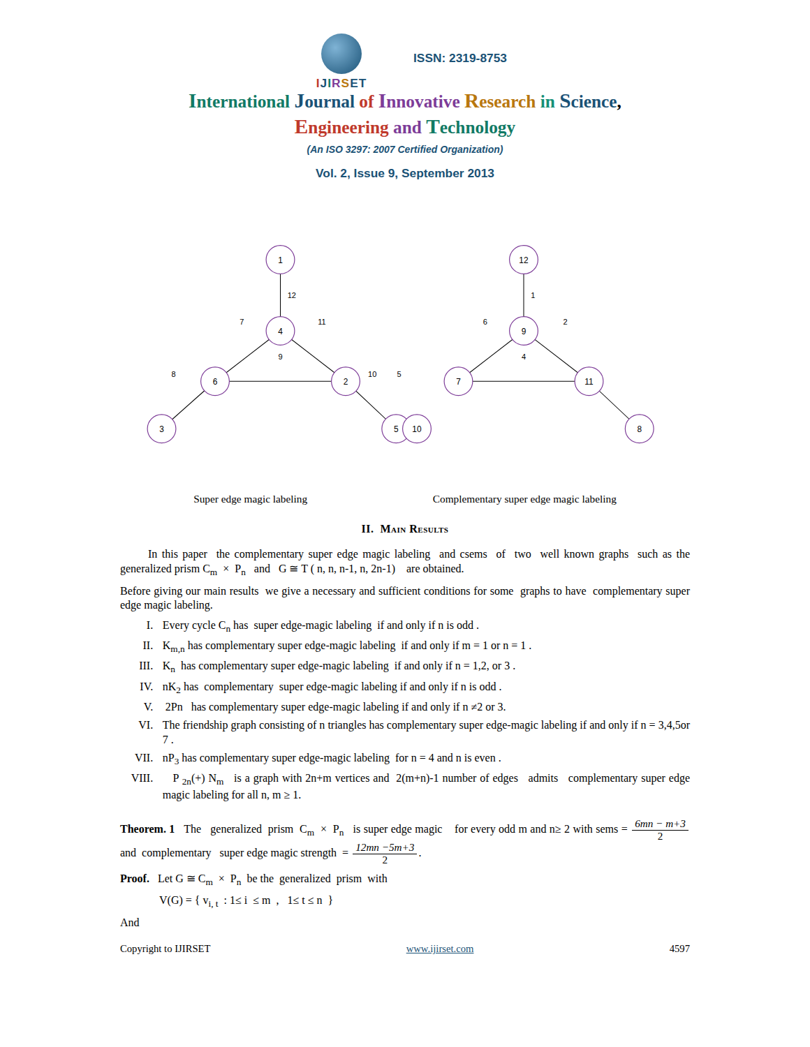IJIRSET
ISSN: 2319-8753
International Journal of Innovative Research in Science,
Engineering and Technology
(An ISO 3297: 2007 Certified Organization)
Vol. 2, Issue 9, September 2013
1 4 6 2 3 5 12 7 11 9 8 10 5 12 9 7 11 10 8 1 6 2 4
Super edge magic labeling Complementary super edge magic labeling
II. Main Results
In this paper the complementary super edge magic labeling and csems of two well known graphs such as the generalized prism Cm × Pn and G ≅ T ( n, n, n-1, n, 2n-1) are obtained.
Before giving our main results we give a necessary and sufficient conditions for some graphs to have complementary super edge magic labeling.
Every cycle Cn has super edge-magic labeling if and only if n is odd .
Km,n has complementary super edge-magic labeling if and only if m = 1 or n = 1 .
Kn has complementary super edge-magic labeling if and only if n = 1,2, or 3 .
nK2 has complementary super edge-magic labeling if and only if n is odd .
2Pn has complementary super edge-magic labeling if and only if n ≠2 or 3.
The friendship graph consisting of n triangles has complementary super edge-magic labeling if and only if n = 3,4,5or 7 .
nP3 has complementary super edge-magic labeling for n = 4 and n is even .
P 2n(+) Nm is a graph with 2n+m vertices and 2(m+n)-1 number of edges admits complementary super edge magic labeling for all n, m ≥ 1.
Theorem. 1 The generalized prism Cm × Pn is super edge magic for every odd m and n≥ 2 with sems = 6mn − m+32 and complementary super edge magic strength = 12mn −5m+32.
Proof. Let G ≅ Cm × Pn be the generalized prism with
V(G) = { vi, t : 1≤ i ≤ m , 1≤ t ≤ n }
And
Copyright to IJIRSET www.ijirset.com 4597